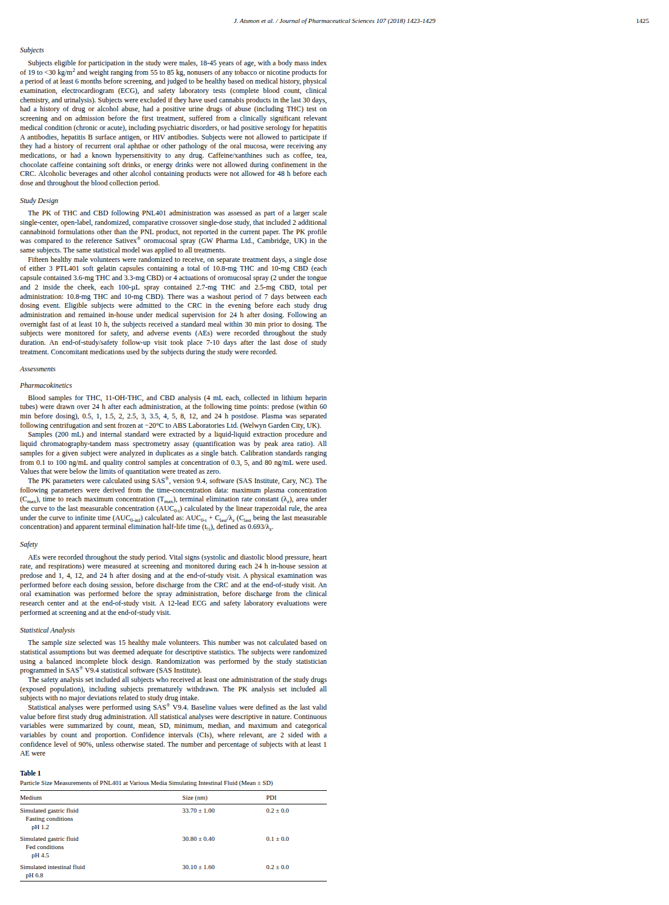J. Atsmon et al. / Journal of Pharmaceutical Sciences 107 (2018) 1423-1429
1425
Subjects
Subjects eligible for participation in the study were males, 18-45 years of age, with a body mass index of 19 to <30 kg/m2 and weight ranging from 55 to 85 kg, nonusers of any tobacco or nicotine products for a period of at least 6 months before screening, and judged to be healthy based on medical history, physical examination, electrocardiogram (ECG), and safety laboratory tests (complete blood count, clinical chemistry, and urinalysis). Subjects were excluded if they have used cannabis products in the last 30 days, had a history of drug or alcohol abuse, had a positive urine drugs of abuse (including THC) test on screening and on admission before the first treatment, suffered from a clinically significant relevant medical condition (chronic or acute), including psychiatric disorders, or had positive serology for hepatitis A antibodies, hepatitis B surface antigen, or HIV antibodies. Subjects were not allowed to participate if they had a history of recurrent oral aphthae or other pathology of the oral mucosa, were receiving any medications, or had a known hypersensitivity to any drug. Caffeine/xanthines such as coffee, tea, chocolate caffeine containing soft drinks, or energy drinks were not allowed during confinement in the CRC. Alcoholic beverages and other alcohol containing products were not allowed for 48 h before each dose and throughout the blood collection period.
Study Design
The PK of THC and CBD following PNL401 administration was assessed as part of a larger scale single-center, open-label, randomized, comparative crossover single-dose study, that included 2 additional cannabinoid formulations other than the PNL product, not reported in the current paper. The PK profile was compared to the reference Sativex® oromucosal spray (GW Pharma Ltd., Cambridge, UK) in the same subjects. The same statistical model was applied to all treatments.
Fifteen healthy male volunteers were randomized to receive, on separate treatment days, a single dose of either 3 PTL401 soft gelatin capsules containing a total of 10.8-mg THC and 10-mg CBD (each capsule contained 3.6-mg THC and 3.3-mg CBD) or 4 actuations of oromucosal spray (2 under the tongue and 2 inside the cheek, each 100-µL spray contained 2.7-mg THC and 2.5-mg CBD, total per administration: 10.8-mg THC and 10-mg CBD). There was a washout period of 7 days between each dosing event. Eligible subjects were admitted to the CRC in the evening before each study drug administration and remained in-house under medical supervision for 24 h after dosing. Following an overnight fast of at least 10 h, the subjects received a standard meal within 30 min prior to dosing. The subjects were monitored for safety, and adverse events (AEs) were recorded throughout the study duration. An end-of-study/safety follow-up visit took place 7-10 days after the last dose of study treatment. Concomitant medications used by the subjects during the study were recorded.
Assessments
Pharmacokinetics
Blood samples for THC, 11-OH-THC, and CBD analysis (4 mL each, collected in lithium heparin tubes) were drawn over 24 h after each administration, at the following time points: predose (within 60 min before dosing), 0.5, 1, 1.5, 2, 2.5, 3, 3.5, 4, 5, 8, 12, and 24 h postdose. Plasma was separated following centrifugation and sent frozen at −20°C to ABS Laboratories Ltd. (Welwyn Garden City, UK).
Samples (200 mL) and internal standard were extracted by a liquid-liquid extraction procedure and liquid chromatography-tandem mass spectrometry assay (quantification was by peak area ratio). All samples for a given subject were analyzed in duplicates as a single batch. Calibration standards ranging from 0.1 to 100 ng/mL and quality control samples at concentration of 0.3, 5, and 80 ng/mL were used. Values that were below the limits of quantitation were treated as zero.
The PK parameters were calculated using SAS®, version 9.4, software (SAS Institute, Cary, NC). The following parameters were derived from the time-concentration data: maximum plasma concentration (Cmax), time to reach maximum concentration (Tmax), terminal elimination rate constant (λz), area under the curve to the last measurable concentration (AUC0-t) calculated by the linear trapezoidal rule, the area under the curve to infinite time (AUC0-inf) calculated as: AUC0-t + Clast/λz (Clast being the last measurable concentration) and apparent terminal elimination half-life time (t½), defined as 0.693/λz.
Safety
AEs were recorded throughout the study period. Vital signs (systolic and diastolic blood pressure, heart rate, and respirations) were measured at screening and monitored during each 24 h in-house session at predose and 1, 4, 12, and 24 h after dosing and at the end-of-study visit. A physical examination was performed before each dosing session, before discharge from the CRC and at the end-of-study visit. An oral examination was performed before the spray administration, before discharge from the clinical research center and at the end-of-study visit. A 12-lead ECG and safety laboratory evaluations were performed at screening and at the end-of-study visit.
Statistical Analysis
The sample size selected was 15 healthy male volunteers. This number was not calculated based on statistical assumptions but was deemed adequate for descriptive statistics. The subjects were randomized using a balanced incomplete block design. Randomization was performed by the study statistician programmed in SAS® V9.4 statistical software (SAS Institute).
The safety analysis set included all subjects who received at least one administration of the study drugs (exposed population), including subjects prematurely withdrawn. The PK analysis set included all subjects with no major deviations related to study drug intake.
Statistical analyses were performed using SAS® V9.4. Baseline values were defined as the last valid value before first study drug administration. All statistical analyses were descriptive in nature. Continuous variables were summarized by count, mean, SD, minimum, median, and maximum and categorical variables by count and proportion. Confidence intervals (CIs), where relevant, are 2 sided with a confidence level of 90%, unless otherwise stated. The number and percentage of subjects with at least 1 AE were
Table 1
Particle Size Measurements of PNL401 at Various Media Simulating Intestinal Fluid (Mean ± SD)
| Medium | Size (nm) | PDI |
| --- | --- | --- |
| Simulated gastric fluid Fasting conditions pH 1.2 | 33.70 ± 1.00 | 0.2 ± 0.0 |
| Simulated gastric fluid Fed conditions pH 4.5 | 30.80 ± 0.40 | 0.1 ± 0.0 |
| Simulated intestinal fluid pH 6.8 | 30.10 ± 1.60 | 0.2 ± 0.0 |